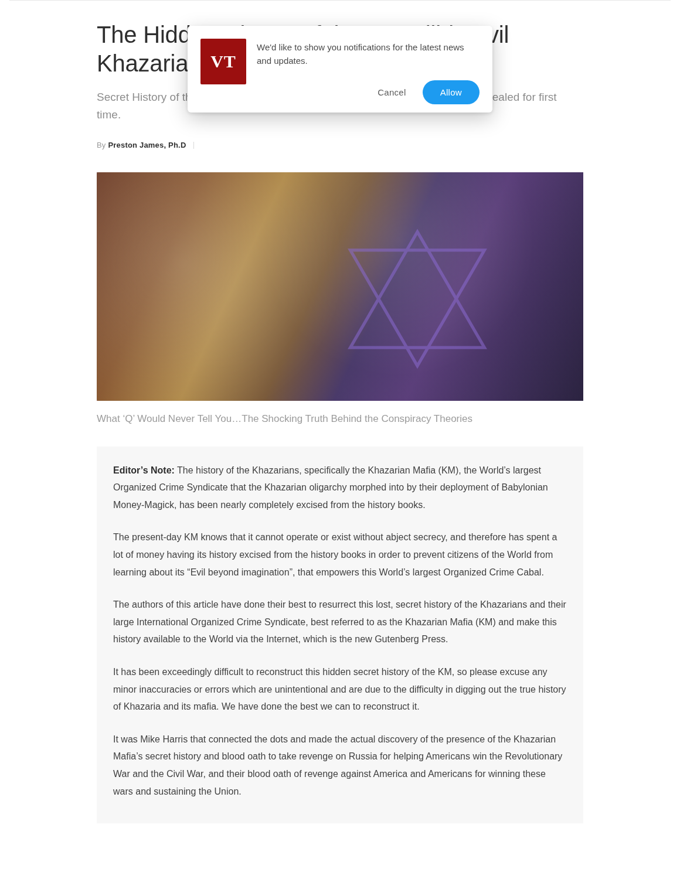The Hidden History of the Incredibly Evil Khazarian Mafia
Secret History of the Khazarian Mafia and their Plan to Destroy America now revealed for first time.
By Preston James, Ph.D
What ‘Q’ Would Never Tell You…The Shocking Truth Behind the Conspiracy Theories
Editor’s Note: The history of the Khazarians, specifically the Khazarian Mafia (KM), the World’s largest Organized Crime Syndicate that the Khazarian oligarchy morphed into by their deployment of Babylonian Money-Magick, has been nearly completely excised from the history books.
The present-day KM knows that it cannot operate or exist without abject secrecy, and therefore has spent a lot of money having its history excised from the history books in order to prevent citizens of the World from learning about its “Evil beyond imagination”, that empowers this World’s largest Organized Crime Cabal.
The authors of this article have done their best to resurrect this lost, secret history of the Khazarians and their large International Organized Crime Syndicate, best referred to as the Khazarian Mafia (KM) and make this history available to the World via the Internet, which is the new Gutenberg Press.
It has been exceedingly difficult to reconstruct this hidden secret history of the KM, so please excuse any minor inaccuracies or errors which are unintentional and are due to the difficulty in digging out the true history of Khazaria and its mafia. We have done the best we can to reconstruct it.
It was Mike Harris that connected the dots and made the actual discovery of the presence of the Khazarian Mafia’s secret history and blood oath to take revenge on Russia for helping Americans win the Revolutionary War and the Civil War, and their blood oath of revenge against America and Americans for winning these wars and sustaining the Union.
VT
We'd like to show you notifications for the latest news and updates.
Cancel Allow